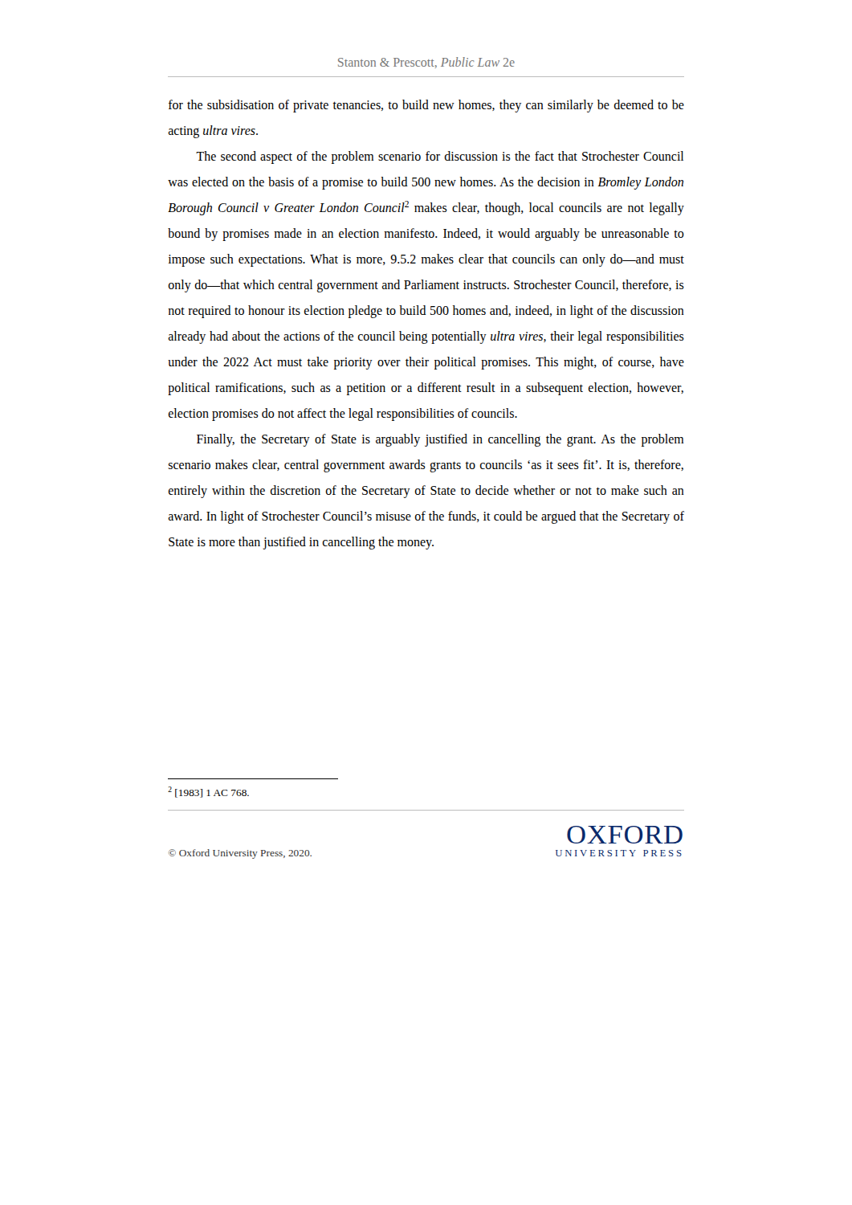Stanton & Prescott, Public Law 2e
for the subsidisation of private tenancies, to build new homes, they can similarly be deemed to be acting ultra vires.
The second aspect of the problem scenario for discussion is the fact that Strochester Council was elected on the basis of a promise to build 500 new homes. As the decision in Bromley London Borough Council v Greater London Council2 makes clear, though, local councils are not legally bound by promises made in an election manifesto. Indeed, it would arguably be unreasonable to impose such expectations. What is more, 9.5.2 makes clear that councils can only do—and must only do—that which central government and Parliament instructs. Strochester Council, therefore, is not required to honour its election pledge to build 500 homes and, indeed, in light of the discussion already had about the actions of the council being potentially ultra vires, their legal responsibilities under the 2022 Act must take priority over their political promises. This might, of course, have political ramifications, such as a petition or a different result in a subsequent election, however, election promises do not affect the legal responsibilities of councils.
Finally, the Secretary of State is arguably justified in cancelling the grant. As the problem scenario makes clear, central government awards grants to councils ‘as it sees fit’. It is, therefore, entirely within the discretion of the Secretary of State to decide whether or not to make such an award. In light of Strochester Council’s misuse of the funds, it could be argued that the Secretary of State is more than justified in cancelling the money.
2 [1983] 1 AC 768.
© Oxford University Press, 2020.
OXFORD
University Press